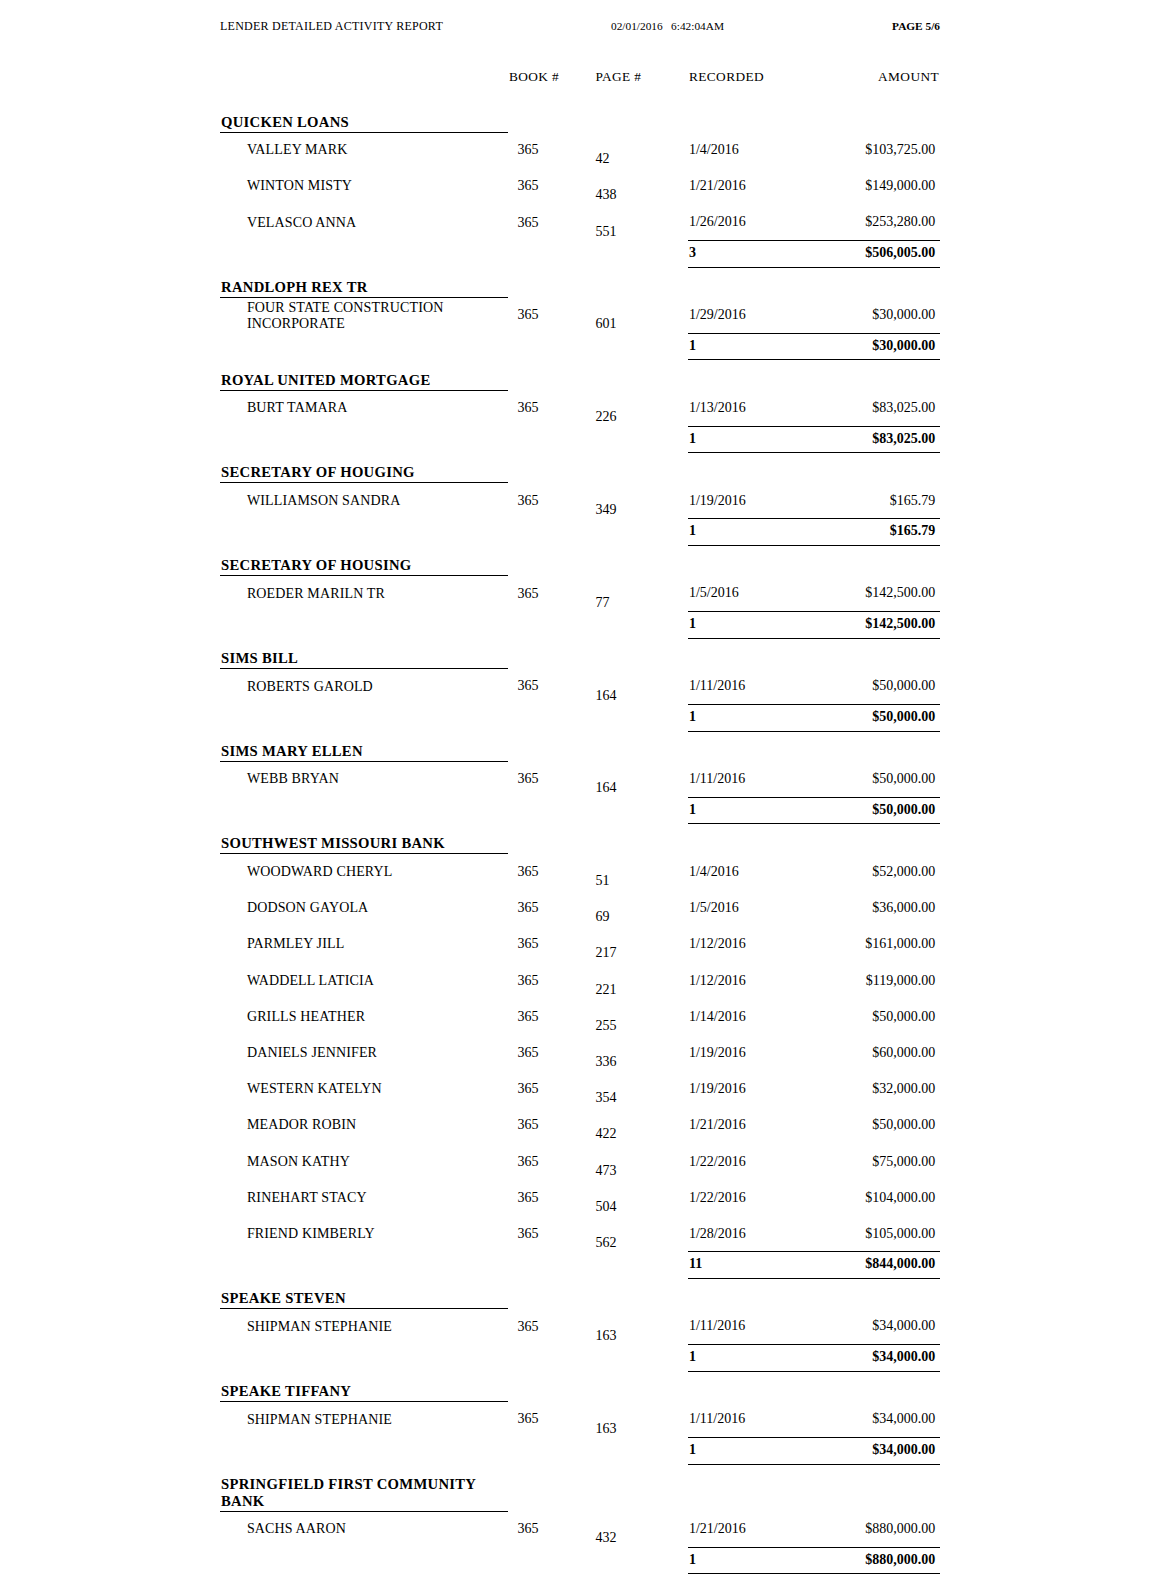LENDER DETAILED ACTIVITY REPORT
02/01/2016 6:42:04AM
PAGE 5/6
| | BOOK # | PAGE # | RECORDED | AMOUNT |
| --- | --- | --- | --- | --- |
| QUICKEN LOANS | |
| VALLEY MARK | 365 | 42 | 1/4/2016 | $103,725.00 |
| WINTON MISTY | 365 | 438 | 1/21/2016 | $149,000.00 |
| VELASCO ANNA | 365 | 551 | 1/26/2016 | $253,280.00 |
| | | | 3 | $506,005.00 |
| RANDLOPH REX TR | |
| FOUR STATE CONSTRUCTION INCORPORATE | 365 | 601 | 1/29/2016 | $30,000.00 |
| | | | 1 | $30,000.00 |
| ROYAL UNITED MORTGAGE | |
| BURT TAMARA | 365 | 226 | 1/13/2016 | $83,025.00 |
| | | | 1 | $83,025.00 |
| SECRETARY OF HOUGING | |
| WILLIAMSON SANDRA | 365 | 349 | 1/19/2016 | $165.79 |
| | | | 1 | $165.79 |
| SECRETARY OF HOUSING | |
| ROEDER MARILN TR | 365 | 77 | 1/5/2016 | $142,500.00 |
| | | | 1 | $142,500.00 |
| SIMS BILL | |
| ROBERTS GAROLD | 365 | 164 | 1/11/2016 | $50,000.00 |
| | | | 1 | $50,000.00 |
| SIMS MARY ELLEN | |
| WEBB BRYAN | 365 | 164 | 1/11/2016 | $50,000.00 |
| | | | 1 | $50,000.00 |
| SOUTHWEST MISSOURI BANK | |
| WOODWARD CHERYL | 365 | 51 | 1/4/2016 | $52,000.00 |
| DODSON GAYOLA | 365 | 69 | 1/5/2016 | $36,000.00 |
| PARMLEY JILL | 365 | 217 | 1/12/2016 | $161,000.00 |
| WADDELL LATICIA | 365 | 221 | 1/12/2016 | $119,000.00 |
| GRILLS HEATHER | 365 | 255 | 1/14/2016 | $50,000.00 |
| DANIELS JENNIFER | 365 | 336 | 1/19/2016 | $60,000.00 |
| WESTERN KATELYN | 365 | 354 | 1/19/2016 | $32,000.00 |
| MEADOR ROBIN | 365 | 422 | 1/21/2016 | $50,000.00 |
| MASON KATHY | 365 | 473 | 1/22/2016 | $75,000.00 |
| RINEHART STACY | 365 | 504 | 1/22/2016 | $104,000.00 |
| FRIEND KIMBERLY | 365 | 562 | 1/28/2016 | $105,000.00 |
| | | | 11 | $844,000.00 |
| SPEAKE STEVEN | |
| SHIPMAN STEPHANIE | 365 | 163 | 1/11/2016 | $34,000.00 |
| | | | 1 | $34,000.00 |
| SPEAKE TIFFANY | |
| SHIPMAN STEPHANIE | 365 | 163 | 1/11/2016 | $34,000.00 |
| | | | 1 | $34,000.00 |
| SPRINGFIELD FIRST COMMUNITY BANK | |
| SACHS AARON | 365 | 432 | 1/21/2016 | $880,000.00 |
| | | | 1 | $880,000.00 |